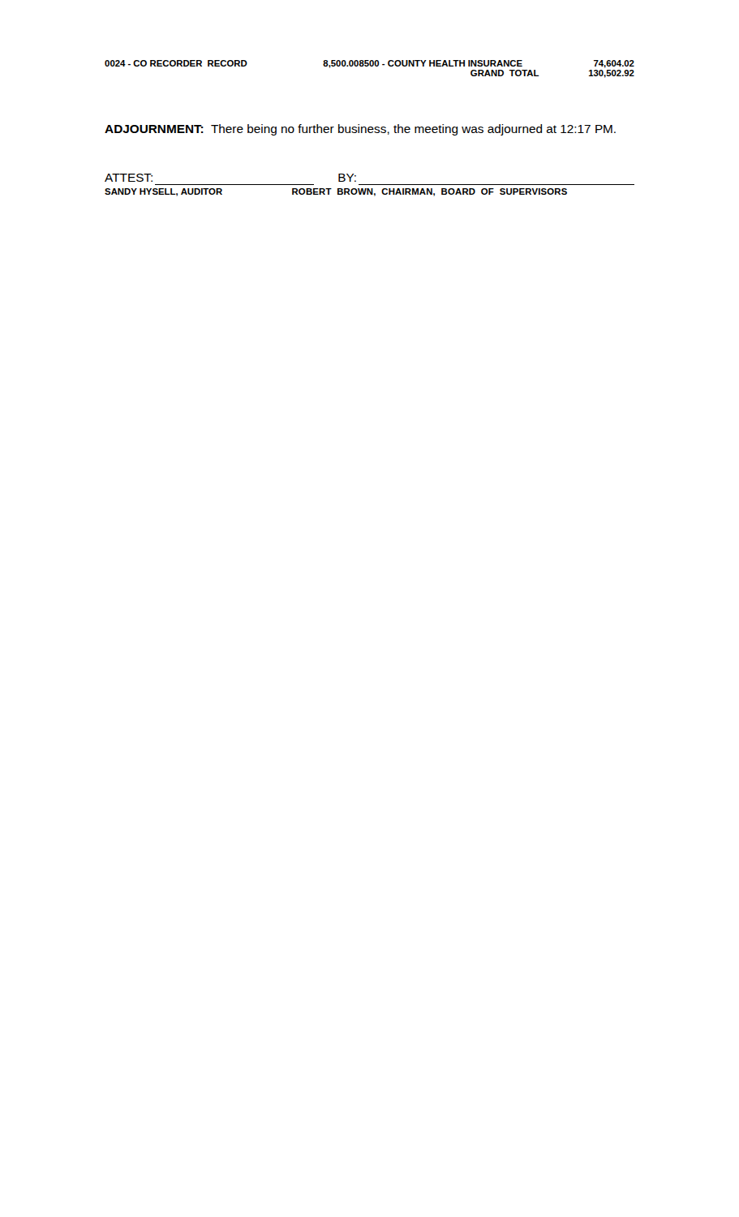| 0024 - CO RECORDER RECORD | 8,500.00 | 8500 - COUNTY HEALTH INSURANCE | 74,604.02 |
| | | GRAND TOTAL | 130,502.92 |
ADJOURNMENT: There being no further business, the meeting was adjourned at 12:17 PM.
ATTEST: BY:
SANDY HYSELL, AUDITOR ROBERT BROWN, CHAIRMAN, BOARD OF SUPERVISORS